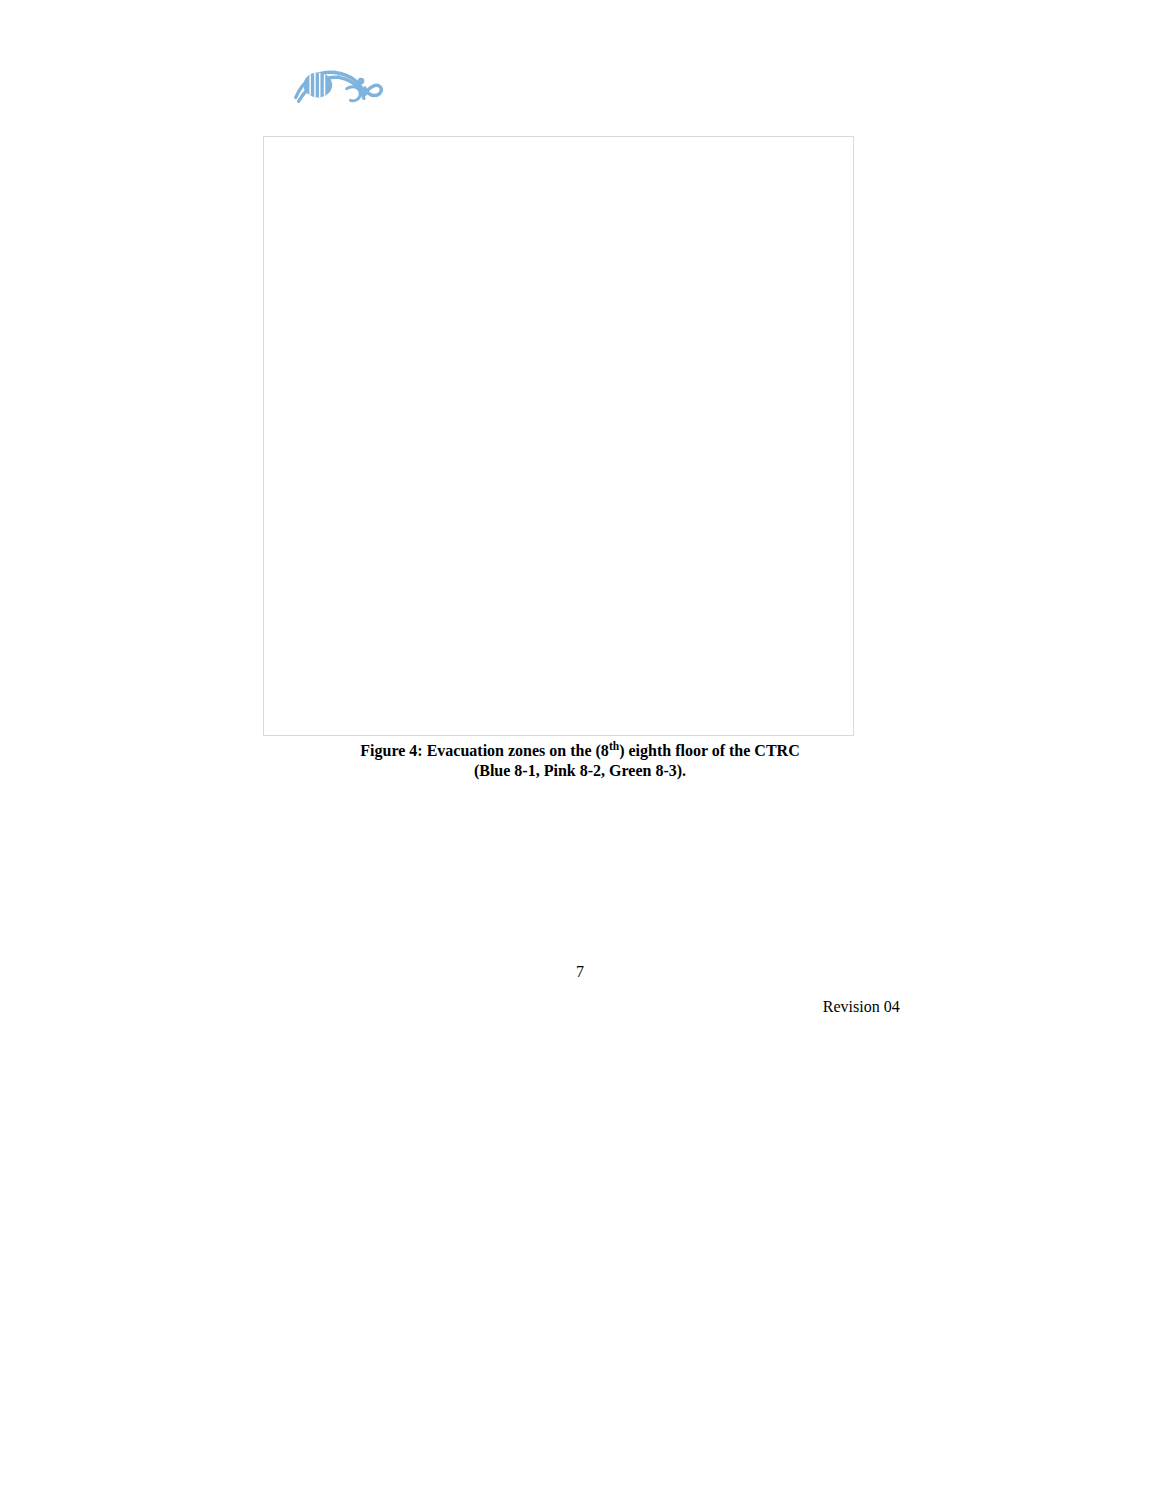Figure 4: Evacuation zones on the (8th) eighth floor of the CTRC
(Blue 8-1, Pink 8-2, Green 8-3).
7
Revision 04